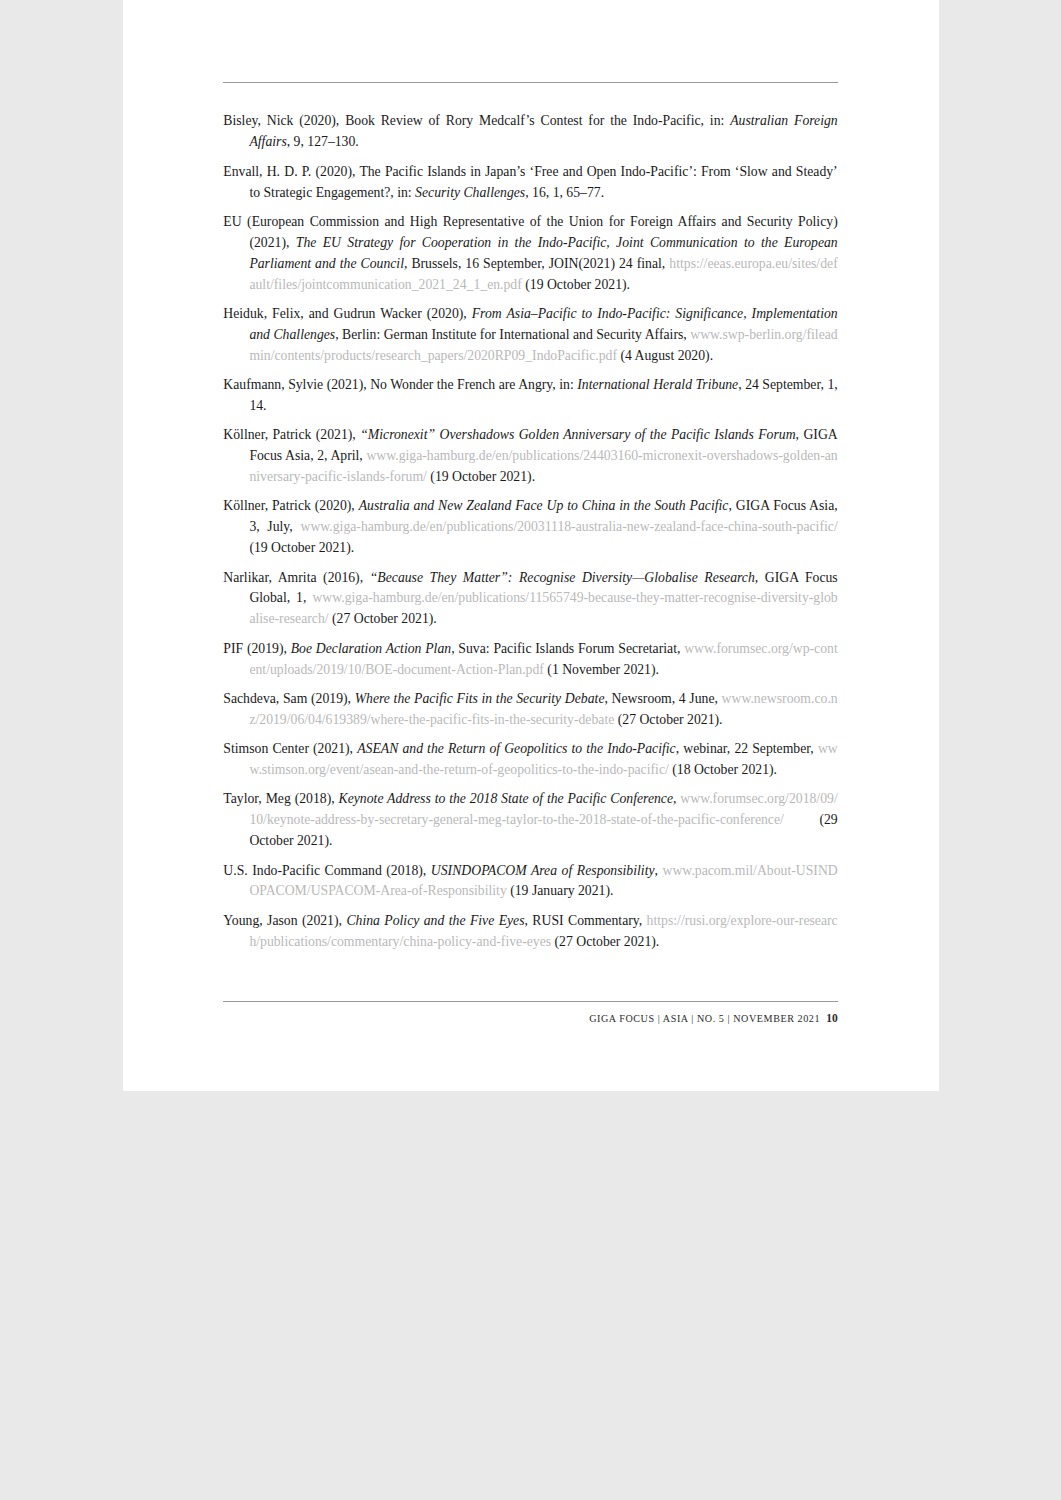Bisley, Nick (2020), Book Review of Rory Medcalf’s Contest for the Indo-Pacific, in: Australian Foreign Affairs, 9, 127–130.
Envall, H. D. P. (2020), The Pacific Islands in Japan’s ‘Free and Open Indo-Pacific’: From ‘Slow and Steady’ to Strategic Engagement?, in: Security Challenges, 16, 1, 65–77.
EU (European Commission and High Representative of the Union for Foreign Affairs and Security Policy) (2021), The EU Strategy for Cooperation in the Indo-Pacific, Joint Communication to the European Parliament and the Council, Brussels, 16 September, JOIN(2021) 24 final, https://eeas.europa.eu/sites/default/files/jointcommunication_2021_24_1_en.pdf (19 October 2021).
Heiduk, Felix, and Gudrun Wacker (2020), From Asia–Pacific to Indo-Pacific: Significance, Implementation and Challenges, Berlin: German Institute for International and Security Affairs, www.swp-berlin.org/fileadmin/contents/products/research_papers/2020RP09_IndoPacific.pdf (4 August 2020).
Kaufmann, Sylvie (2021), No Wonder the French are Angry, in: International Herald Tribune, 24 September, 1, 14.
Köllner, Patrick (2021), “Micronexit” Overshadows Golden Anniversary of the Pacific Islands Forum, GIGA Focus Asia, 2, April, www.giga-hamburg.de/en/publications/24403160-micronexit-overshadows-golden-anniversary-pacific-islands-forum/ (19 October 2021).
Köllner, Patrick (2020), Australia and New Zealand Face Up to China in the South Pacific, GIGA Focus Asia, 3, July, www.giga-hamburg.de/en/publications/20031118-australia-new-zealand-face-china-south-pacific/ (19 October 2021).
Narlikar, Amrita (2016), “Because They Matter”: Recognise Diversity—Globalise Research, GIGA Focus Global, 1, www.giga-hamburg.de/en/publications/11565749-because-they-matter-recognise-diversity-globalise-research/ (27 October 2021).
PIF (2019), Boe Declaration Action Plan, Suva: Pacific Islands Forum Secretariat, www.forumsec.org/wp-content/uploads/2019/10/BOE-document-Action-Plan.pdf (1 November 2021).
Sachdeva, Sam (2019), Where the Pacific Fits in the Security Debate, Newsroom, 4 June, www.newsroom.co.nz/2019/06/04/619389/where-the-pacific-fits-in-the-security-debate (27 October 2021).
Stimson Center (2021), ASEAN and the Return of Geopolitics to the Indo-Pacific, webinar, 22 September, www.stimson.org/event/asean-and-the-return-of-geopolitics-to-the-indo-pacific/ (18 October 2021).
Taylor, Meg (2018), Keynote Address to the 2018 State of the Pacific Conference, www.forumsec.org/2018/09/10/keynote-address-by-secretary-general-meg-taylor-to-the-2018-state-of-the-pacific-conference/ (29 October 2021).
U.S. Indo-Pacific Command (2018), USINDOPACOM Area of Responsibility, www.pacom.mil/About-USINDOPACOM/USPACOM-Area-of-Responsibility (19 January 2021).
Young, Jason (2021), China Policy and the Five Eyes, RUSI Commentary, https://rusi.org/explore-our-research/publications/commentary/china-policy-and-five-eyes (27 October 2021).
GIGA FOCUS | ASIA | NO. 5 | NOVEMBER 2021 10